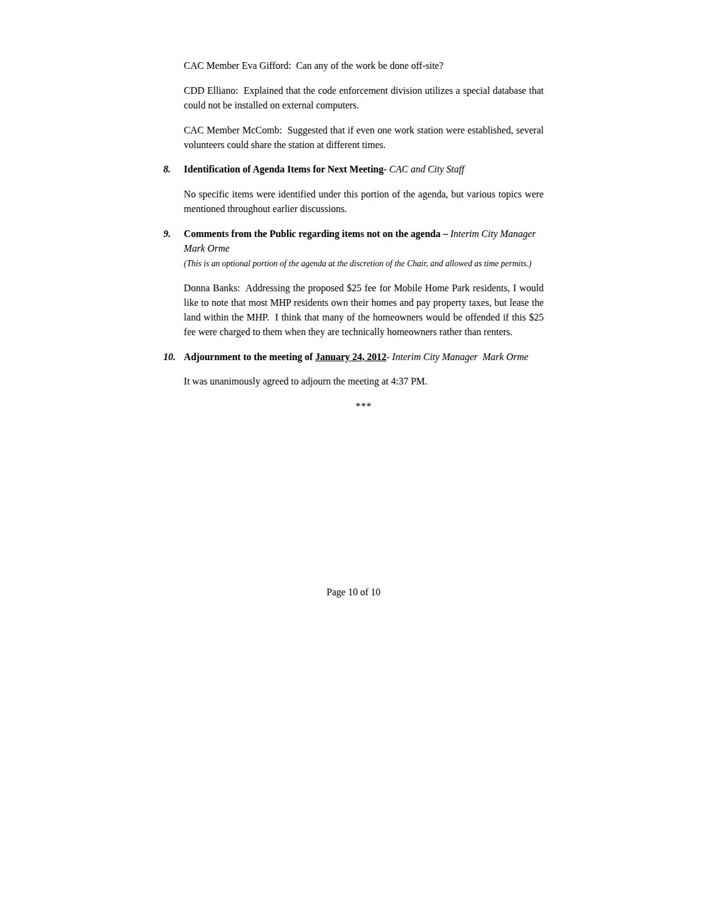CAC Member Eva Gifford: Can any of the work be done off-site?
CDD Elliano: Explained that the code enforcement division utilizes a special database that could not be installed on external computers.
CAC Member McComb: Suggested that if even one work station were established, several volunteers could share the station at different times.
8. Identification of Agenda Items for Next Meeting- CAC and City Staff
No specific items were identified under this portion of the agenda, but various topics were mentioned throughout earlier discussions.
9. Comments from the Public regarding items not on the agenda – Interim City Manager Mark Orme
(This is an optional portion of the agenda at the discretion of the Chair, and allowed as time permits.)
Donna Banks: Addressing the proposed $25 fee for Mobile Home Park residents, I would like to note that most MHP residents own their homes and pay property taxes, but lease the land within the MHP. I think that many of the homeowners would be offended if this $25 fee were charged to them when they are technically homeowners rather than renters.
10. Adjournment to the meeting of January 24, 2012- Interim City Manager Mark Orme
It was unanimously agreed to adjourn the meeting at 4:37 PM.
***
Page 10 of 10